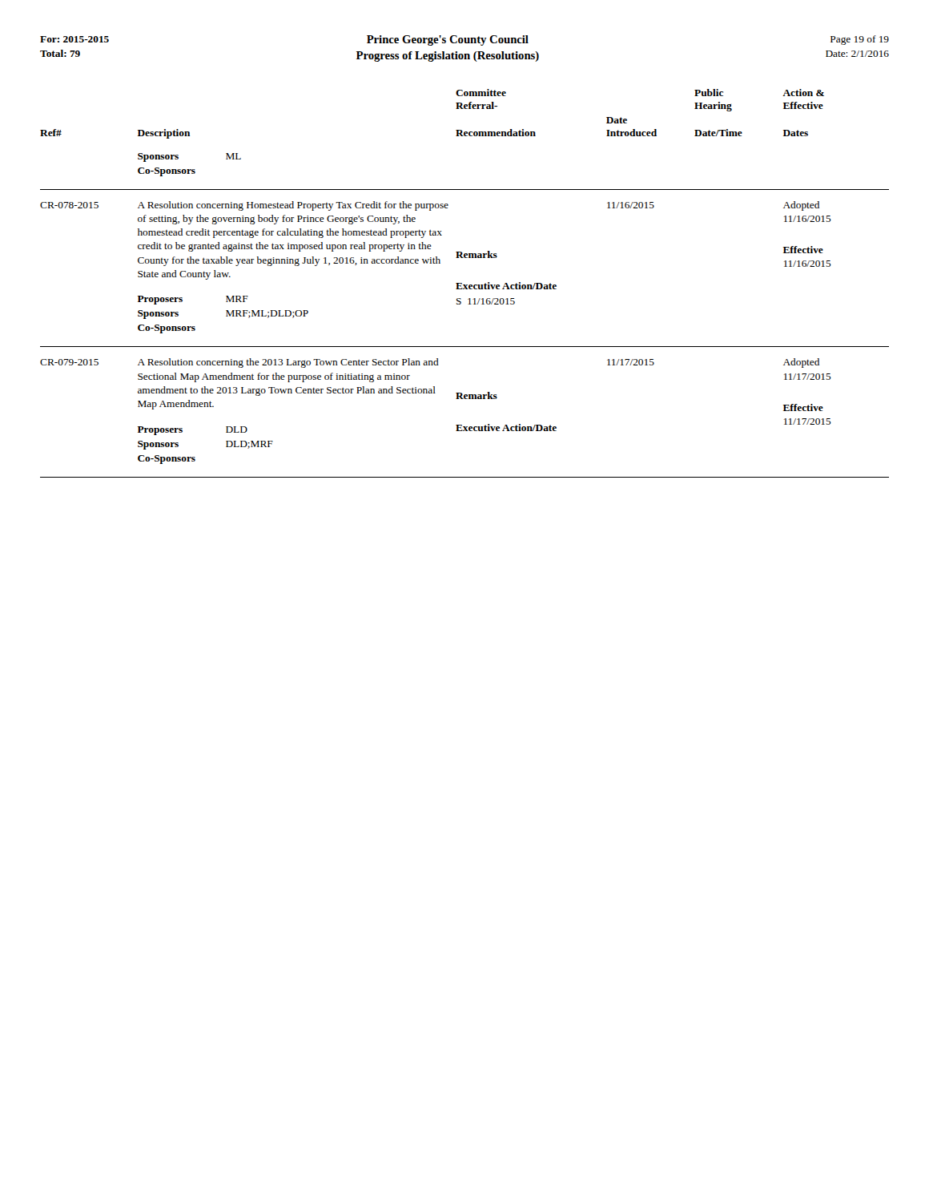| For: 2015-2015 Total: 79 | Prince George's County Council Progress of Legislation (Resolutions) | Page 19 of 19 Date: 2/1/2016 |
| | | Committee Referral- | | Public Hearing | Action & Effective |
| Ref# | Description | Recommendation | Date Introduced | Date/Time | Dates |
| | Sponsors ML Co-Sponsors | | | | |
| CR-078-2015 | A Resolution concerning Homestead Property Tax Credit for the purpose of setting, by the governing body for Prince George's County, the homestead credit percentage for calculating the homestead property tax credit to be granted against the tax imposed upon real property in the County for the taxable year beginning July 1, 2016, in accordance with State and County law. Proposers MRF Sponsors MRF;ML;DLD;OP Co-Sponsors | Remarks Executive Action/Date S 11/16/2015 | 11/16/2015 | | Adopted 11/16/2015 Effective 11/16/2015 |
| CR-079-2015 | A Resolution concerning the 2013 Largo Town Center Sector Plan and Sectional Map Amendment for the purpose of initiating a minor amendment to the 2013 Largo Town Center Sector Plan and Sectional Map Amendment. Proposers DLD Sponsors DLD;MRF Co-Sponsors | Remarks Executive Action/Date | 11/17/2015 | | Adopted 11/17/2015 Effective 11/17/2015 |